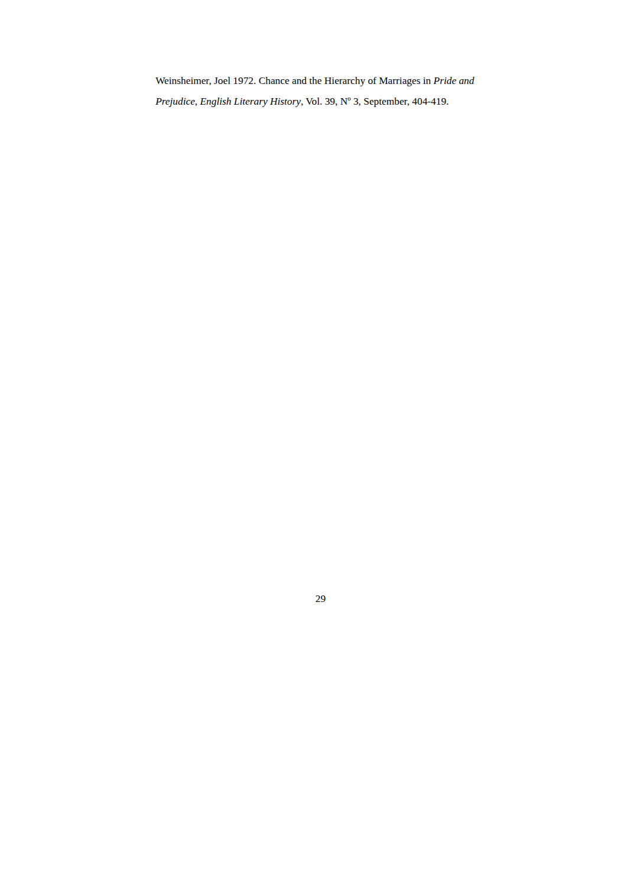Weinsheimer, Joel 1972. Chance and the Hierarchy of Marriages in Pride and Prejudice, English Literary History, Vol. 39, Nº 3, September, 404-419.
29